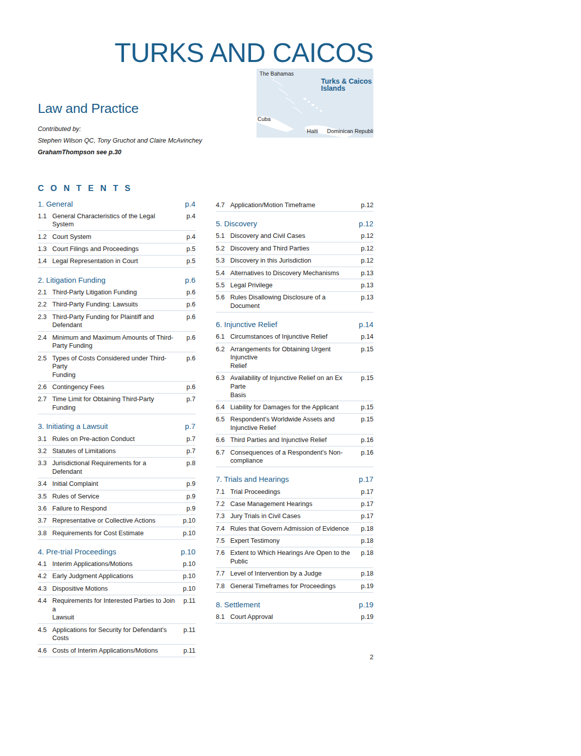The Bahamas Turks & Caicos Islands Cuba Haiti Dominican Republic
TURKS AND CAICOS ISLANDS
Law and Practice
Contributed by:
Stephen Wilson QC, Tony Gruchot and Claire McAvinchey
GrahamThompson see p.30
C O N T E N T S
1. General p.4
1.1 General Characteristics of the Legal System p.4
1.2 Court System p.4
1.3 Court Filings and Proceedings p.5
1.4 Legal Representation in Court p.5
2. Litigation Funding p.6
2.1 Third-Party Litigation Funding p.6
2.2 Third-Party Funding: Lawsuits p.6
2.3 Third-Party Funding for Plaintiff and Defendant p.6
2.4 Minimum and Maximum Amounts of Third-
Party Funding p.6
2.5 Types of Costs Considered under Third-Party
Funding p.6
2.6 Contingency Fees p.6
2.7 Time Limit for Obtaining Third-Party Funding p.7
3. Initiating a Lawsuit p.7
3.1 Rules on Pre-action Conduct p.7
3.2 Statutes of Limitations p.7
3.3 Jurisdictional Requirements for a Defendant p.8
3.4 Initial Complaint p.9
3.5 Rules of Service p.9
3.6 Failure to Respond p.9
3.7 Representative or Collective Actions p.10
3.8 Requirements for Cost Estimate p.10
4. Pre-trial Proceedings p.10
4.1 Interim Applications/Motions p.10
4.2 Early Judgment Applications p.10
4.3 Dispositive Motions p.10
4.4 Requirements for Interested Parties to Join a
Lawsuit p.11
4.5 Applications for Security for Defendant's Costs p.11
4.6 Costs of Interim Applications/Motions p.11
4.7 Application/Motion Timeframe p.12
5. Discovery p.12
5.1 Discovery and Civil Cases p.12
5.2 Discovery and Third Parties p.12
5.3 Discovery in this Jurisdiction p.12
5.4 Alternatives to Discovery Mechanisms p.13
5.5 Legal Privilege p.13
5.6 Rules Disallowing Disclosure of a Document p.13
6. Injunctive Relief p.14
6.1 Circumstances of Injunctive Relief p.14
6.2 Arrangements for Obtaining Urgent Injunctive
Relief p.15
6.3 Availability of Injunctive Relief on an Ex Parte
Basis p.15
6.4 Liability for Damages for the Applicant p.15
6.5 Respondent's Worldwide Assets and
Injunctive Relief p.15
6.6 Third Parties and Injunctive Relief p.16
6.7 Consequences of a Respondent's Non-
compliance p.16
7. Trials and Hearings p.17
7.1 Trial Proceedings p.17
7.2 Case Management Hearings p.17
7.3 Jury Trials in Civil Cases p.17
7.4 Rules that Govern Admission of Evidence p.18
7.5 Expert Testimony p.18
7.6 Extent to Which Hearings Are Open to the
Public p.18
7.7 Level of Intervention by a Judge p.18
7.8 General Timeframes for Proceedings p.19
8. Settlement p.19
8.1 Court Approval p.19
2